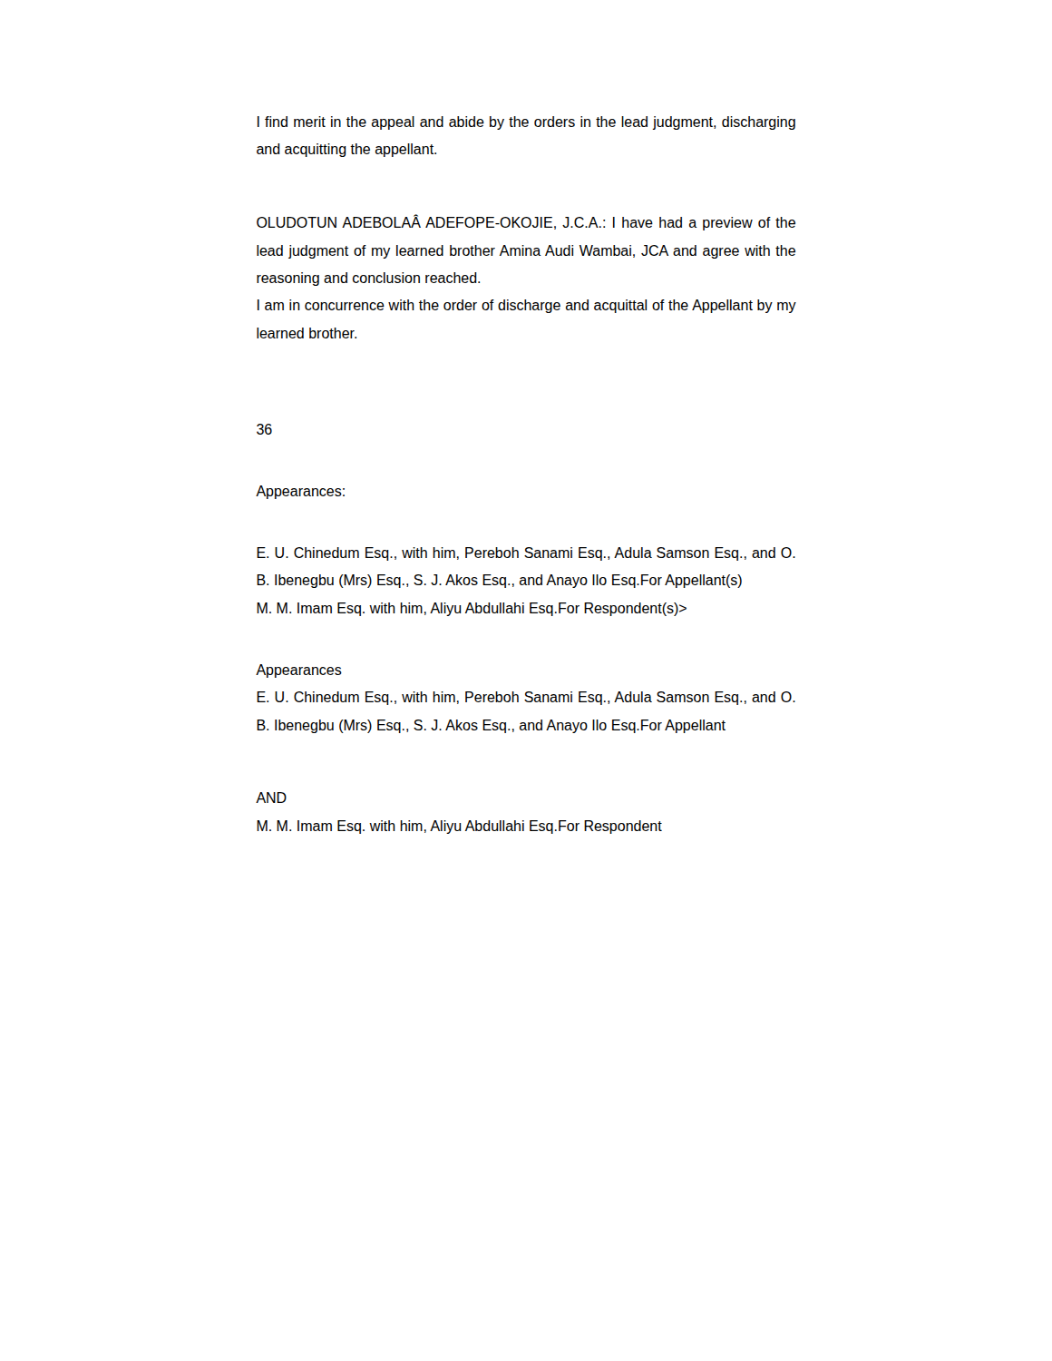I find merit in the appeal and abide by the orders in the lead judgment, discharging and acquitting the appellant.
OLUDOTUN ADEBOLAÂ ADEFOPE-OKOJIE, J.C.A.: I have had a preview of the lead judgment of my learned brother Amina Audi Wambai, JCA and agree with the reasoning and conclusion reached.
I am in concurrence with the order of discharge and acquittal of the Appellant by my learned brother.
36
Appearances:
E. U. Chinedum Esq., with him, Pereboh Sanami Esq., Adula Samson Esq., and O. B. Ibenegbu (Mrs) Esq., S. J. Akos Esq., and Anayo Ilo Esq.For Appellant(s)
M. M. Imam Esq. with him, Aliyu Abdullahi Esq.For Respondent(s)>
Appearances
E. U. Chinedum Esq., with him, Pereboh Sanami Esq., Adula Samson Esq., and O. B. Ibenegbu (Mrs) Esq., S. J. Akos Esq., and Anayo Ilo Esq.For Appellant
AND
M. M. Imam Esq. with him, Aliyu Abdullahi Esq.For Respondent